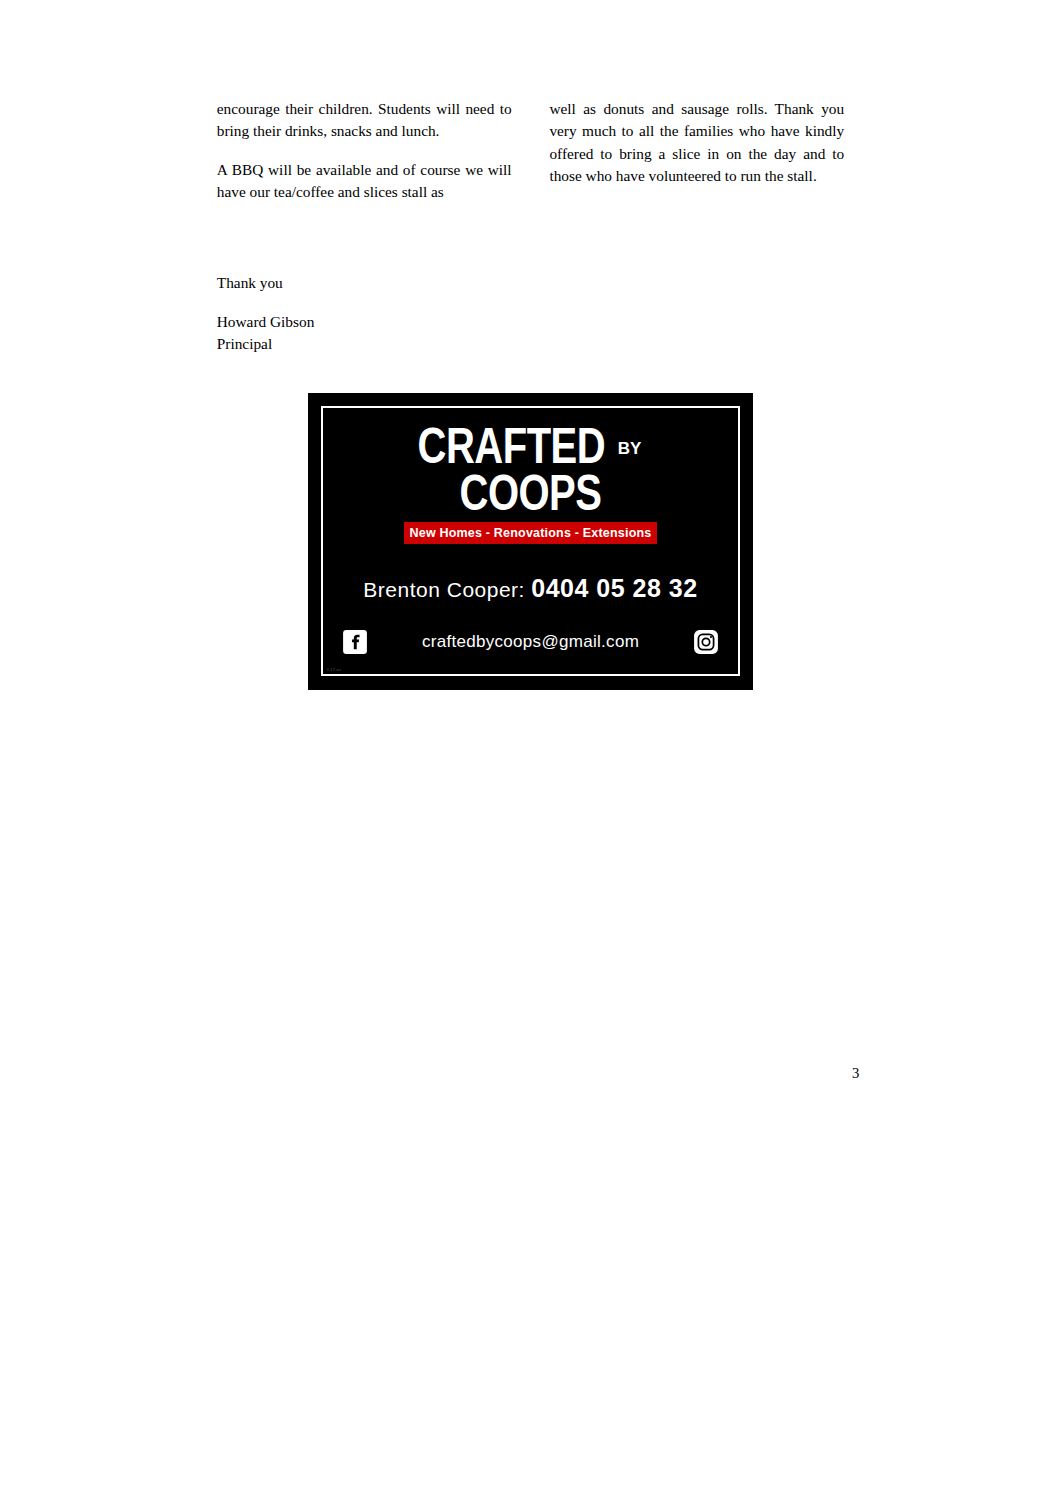encourage their children. Students will need to bring their drinks, snacks and lunch.
A BBQ will be available and of course we will have our tea/coffee and slices stall as
well as donuts and sausage rolls. Thank you very much to all the families who have kindly offered to bring a slice in on the day and to those who have volunteered to run the stall.
Thank you
Howard Gibson
Principal
CRAFTED BY COOPS
New Homes - Renovations - Extensions
Brenton Cooper: 0404 05 28 32
craftedbycoops@gmail.com
2.17 as
3